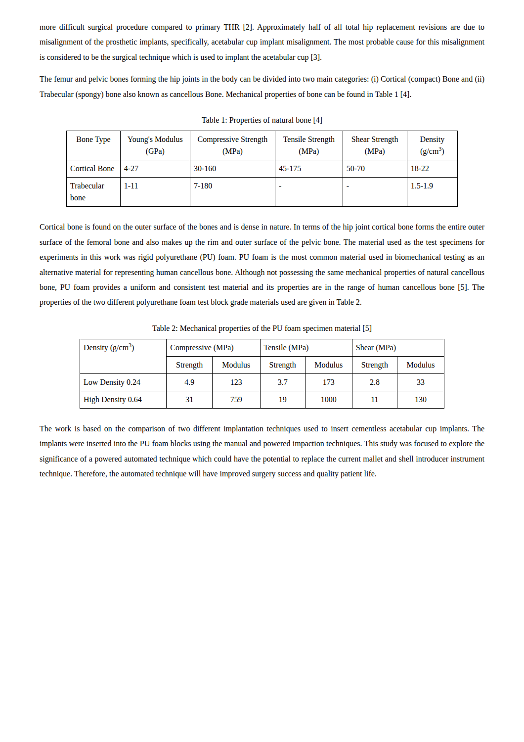more difficult surgical procedure compared to primary THR [2]. Approximately half of all total hip replacement revisions are due to misalignment of the prosthetic implants, specifically, acetabular cup implant misalignment. The most probable cause for this misalignment is considered to be the surgical technique which is used to implant the acetabular cup [3].
The femur and pelvic bones forming the hip joints in the body can be divided into two main categories: (i) Cortical (compact) Bone and (ii) Trabecular (spongy) bone also known as cancellous Bone. Mechanical properties of bone can be found in Table 1 [4].
Table 1: Properties of natural bone [4]
| Bone Type | Young's Modulus (GPa) | Compressive Strength (MPa) | Tensile Strength (MPa) | Shear Strength (MPa) | Density (g/cm 3 ) |
| --- | --- | --- | --- | --- | --- |
| Cortical Bone | 4-27 | 30-160 | 45-175 | 50-70 | 18-22 |
| Trabecular bone | 1-11 | 7-180 | - | - | 1.5-1.9 |
Cortical bone is found on the outer surface of the bones and is dense in nature. In terms of the hip joint cortical bone forms the entire outer surface of the femoral bone and also makes up the rim and outer surface of the pelvic bone. The material used as the test specimens for experiments in this work was rigid polyurethane (PU) foam. PU foam is the most common material used in biomechanical testing as an alternative material for representing human cancellous bone. Although not possessing the same mechanical properties of natural cancellous bone, PU foam provides a uniform and consistent test material and its properties are in the range of human cancellous bone [5]. The properties of the two different polyurethane foam test block grade materials used are given in Table 2.
Table 2: Mechanical properties of the PU foam specimen material [5]
| Density (g/cm 3 ) | Compressive (MPa) | Tensile (MPa) | Shear (MPa) |
| --- | --- | --- | --- |
| Strength | Modulus | Strength | Modulus | Strength | Modulus |
| Low Density 0.24 | 4.9 | 123 | 3.7 | 173 | 2.8 | 33 |
| High Density 0.64 | 31 | 759 | 19 | 1000 | 11 | 130 |
The work is based on the comparison of two different implantation techniques used to insert cementless acetabular cup implants. The implants were inserted into the PU foam blocks using the manual and powered impaction techniques. This study was focused to explore the significance of a powered automated technique which could have the potential to replace the current mallet and shell introducer instrument technique. Therefore, the automated technique will have improved surgery success and quality patient life.